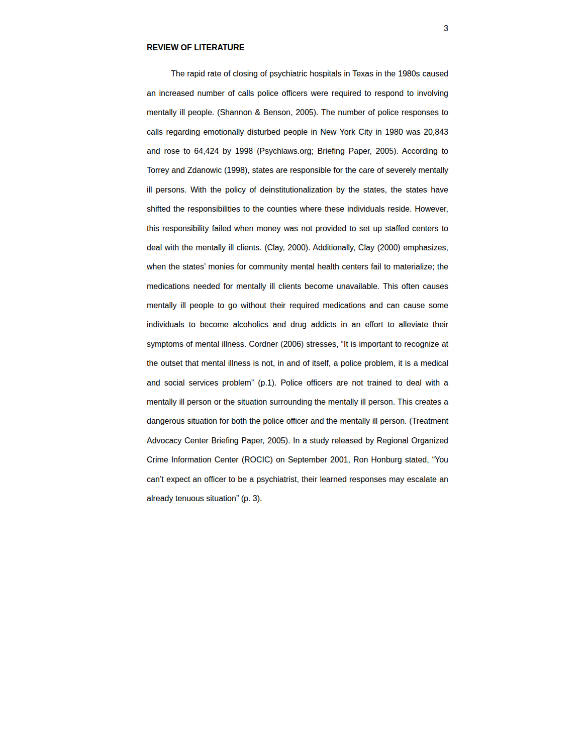3
REVIEW OF LITERATURE
The rapid rate of closing of psychiatric hospitals in Texas in the 1980s caused an increased number of calls police officers were required to respond to involving mentally ill people. (Shannon & Benson, 2005). The number of police responses to calls regarding emotionally disturbed people in New York City in 1980 was 20,843 and rose to 64,424 by 1998 (Psychlaws.org; Briefing Paper, 2005). According to Torrey and Zdanowic (1998), states are responsible for the care of severely mentally ill persons. With the policy of deinstitutionalization by the states, the states have shifted the responsibilities to the counties where these individuals reside. However, this responsibility failed when money was not provided to set up staffed centers to deal with the mentally ill clients. (Clay, 2000). Additionally, Clay (2000) emphasizes, when the states’ monies for community mental health centers fail to materialize; the medications needed for mentally ill clients become unavailable. This often causes mentally ill people to go without their required medications and can cause some individuals to become alcoholics and drug addicts in an effort to alleviate their symptoms of mental illness. Cordner (2006) stresses, “It is important to recognize at the outset that mental illness is not, in and of itself, a police problem, it is a medical and social services problem” (p.1). Police officers are not trained to deal with a mentally ill person or the situation surrounding the mentally ill person. This creates a dangerous situation for both the police officer and the mentally ill person. (Treatment Advocacy Center Briefing Paper, 2005). In a study released by Regional Organized Crime Information Center (ROCIC) on September 2001, Ron Honburg stated, “You can’t expect an officer to be a psychiatrist, their learned responses may escalate an already tenuous situation” (p. 3).